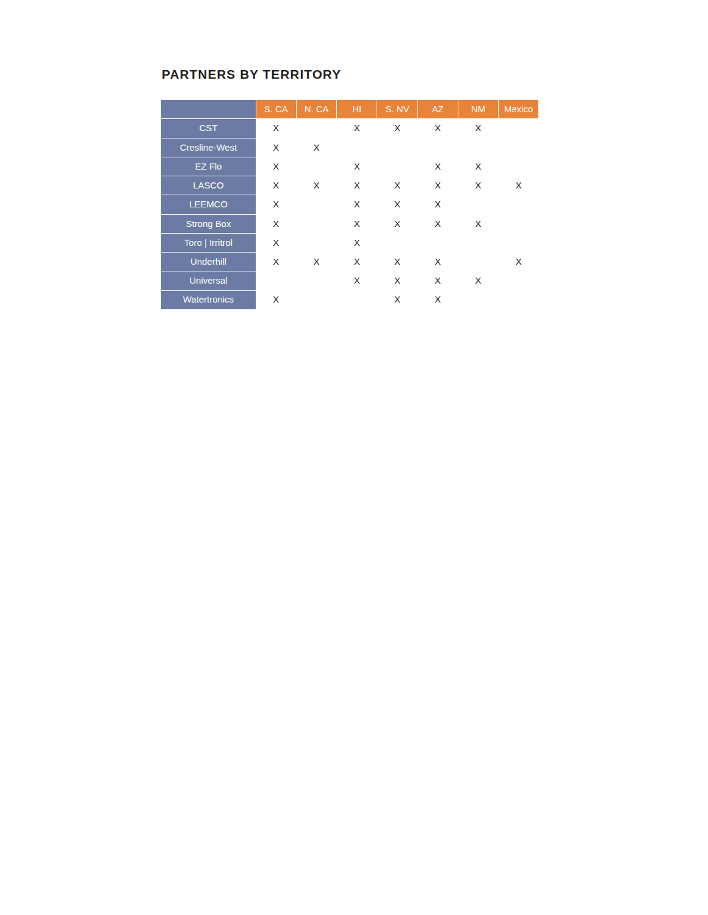Partners by Territory
| | S. CA | N. CA | HI | S. NV | AZ | NM | Mexico |
| --- | --- | --- | --- | --- | --- | --- | --- |
| CST | X | | X | X | X | X | |
| Cresline-West | X | X | | | | | |
| EZ Flo | X | | X | | X | X | |
| LASCO | X | X | X | X | X | X | X |
| LEEMCO | X | | X | X | X | | |
| Strong Box | X | | X | X | X | X | |
| Toro / Irritrol | X | | X | | | | |
| Underhill | X | X | X | X | X | | X |
| Universal | | | X | X | X | X | |
| Watertronics | X | | | X | X | | |